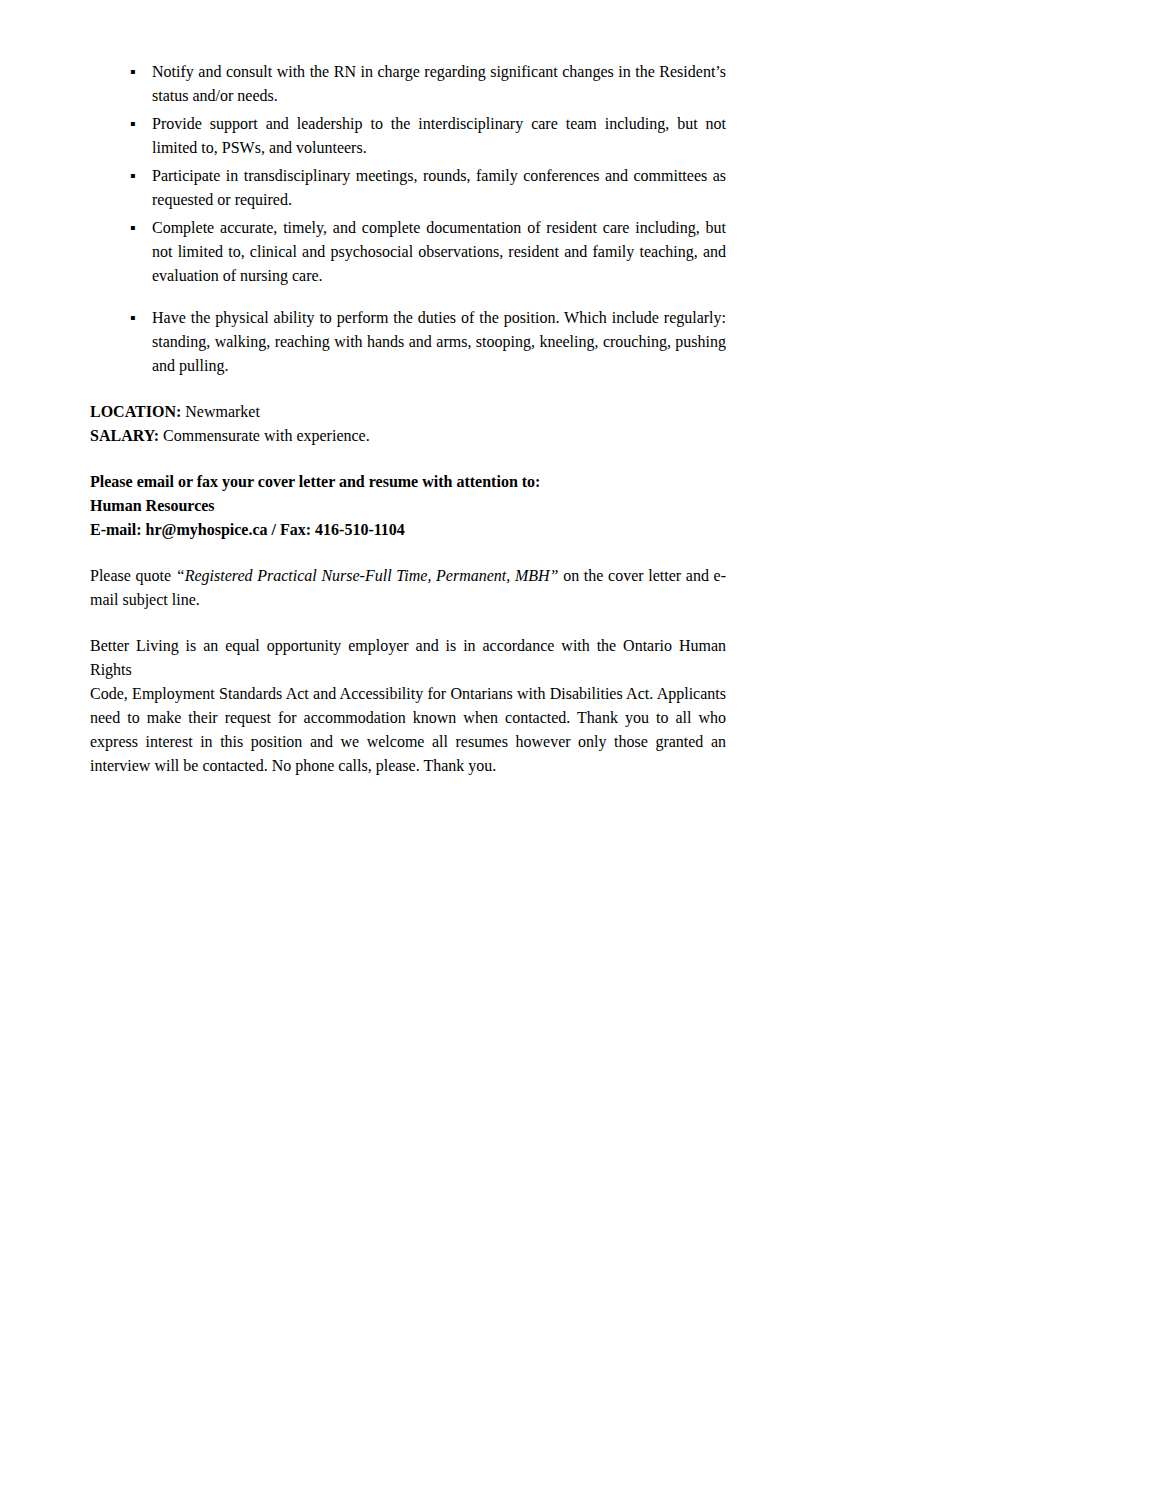Notify and consult with the RN in charge regarding significant changes in the Resident’s status and/or needs.
Provide support and leadership to the interdisciplinary care team including, but not limited to, PSWs, and volunteers.
Participate in transdisciplinary meetings, rounds, family conferences and committees as requested or required.
Complete accurate, timely, and complete documentation of resident care including, but not limited to, clinical and psychosocial observations, resident and family teaching, and evaluation of nursing care.
Have the physical ability to perform the duties of the position. Which include regularly: standing, walking, reaching with hands and arms, stooping, kneeling, crouching, pushing and pulling.
LOCATION: Newmarket
SALARY: Commensurate with experience.
Please email or fax your cover letter and resume with attention to:
Human Resources
E-mail: hr@myhospice.ca / Fax: 416-510-1104
Please quote “Registered Practical Nurse-Full Time, Permanent, MBH” on the cover letter and e-mail subject line.
Better Living is an equal opportunity employer and is in accordance with the Ontario Human Rights
Code, Employment Standards Act and Accessibility for Ontarians with Disabilities Act. Applicants need to make their request for accommodation known when contacted. Thank you to all who express interest in this position and we welcome all resumes however only those granted an interview will be contacted. No phone calls, please. Thank you.